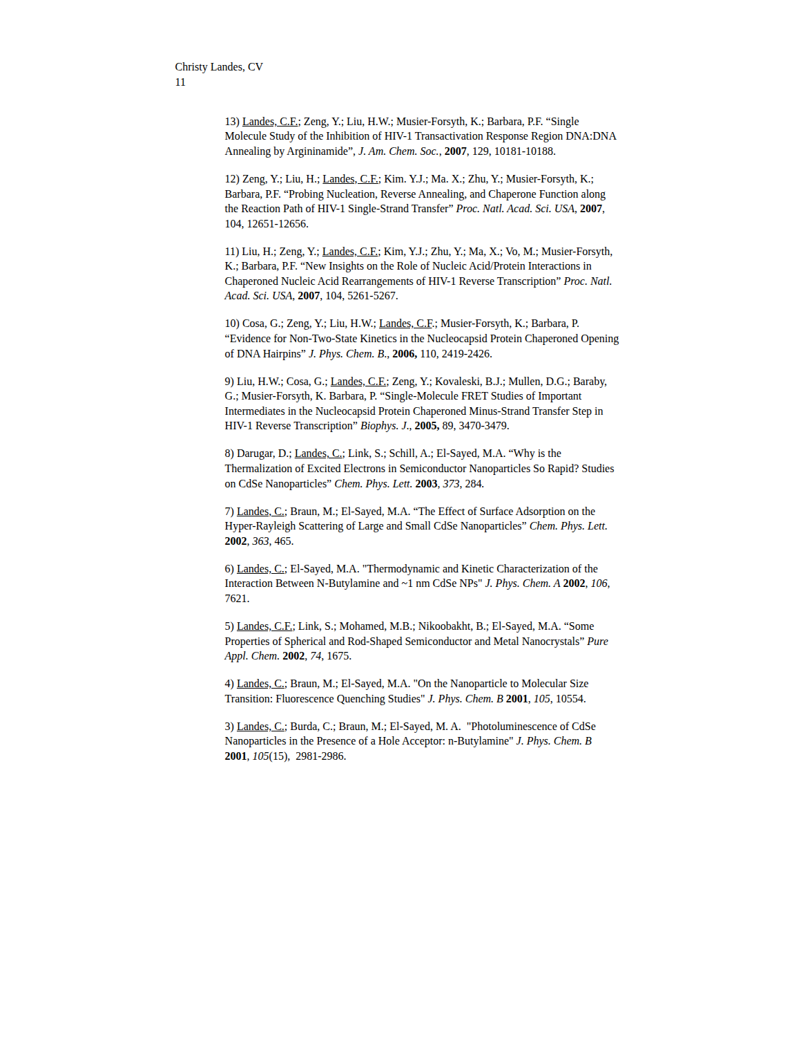Christy Landes, CV
11
13) Landes, C.F.; Zeng, Y.; Liu, H.W.; Musier-Forsyth, K.; Barbara, P.F. “Single Molecule Study of the Inhibition of HIV-1 Transactivation Response Region DNA:DNA Annealing by Argininamide”, J. Am. Chem. Soc., 2007, 129, 10181-10188.
12) Zeng, Y.; Liu, H.; Landes, C.F.; Kim. Y.J.; Ma. X.; Zhu, Y.; Musier-Forsyth, K.; Barbara, P.F. “Probing Nucleation, Reverse Annealing, and Chaperone Function along the Reaction Path of HIV-1 Single-Strand Transfer” Proc. Natl. Acad. Sci. USA, 2007, 104, 12651-12656.
11) Liu, H.; Zeng, Y.; Landes, C.F.; Kim, Y.J.; Zhu, Y.; Ma, X.; Vo, M.; Musier-Forsyth, K.; Barbara, P.F. “New Insights on the Role of Nucleic Acid/Protein Interactions in Chaperoned Nucleic Acid Rearrangements of HIV-1 Reverse Transcription” Proc. Natl. Acad. Sci. USA, 2007, 104, 5261-5267.
10) Cosa, G.; Zeng, Y.; Liu, H.W.; Landes, C.F.; Musier-Forsyth, K.; Barbara, P. “Evidence for Non-Two-State Kinetics in the Nucleocapsid Protein Chaperoned Opening of DNA Hairpins” J. Phys. Chem. B., 2006, 110, 2419-2426.
9) Liu, H.W.; Cosa, G.; Landes, C.F.; Zeng, Y.; Kovaleski, B.J.; Mullen, D.G.; Baraby, G.; Musier-Forsyth, K. Barbara, P. “Single-Molecule FRET Studies of Important Intermediates in the Nucleocapsid Protein Chaperoned Minus-Strand Transfer Step in HIV-1 Reverse Transcription” Biophys. J., 2005, 89, 3470-3479.
8) Darugar, D.; Landes, C.; Link, S.; Schill, A.; El-Sayed, M.A. “Why is the Thermalization of Excited Electrons in Semiconductor Nanoparticles So Rapid? Studies on CdSe Nanoparticles” Chem. Phys. Lett. 2003, 373, 284.
7) Landes, C.; Braun, M.; El-Sayed, M.A. “The Effect of Surface Adsorption on the Hyper-Rayleigh Scattering of Large and Small CdSe Nanoparticles” Chem. Phys. Lett. 2002, 363, 465.
6) Landes, C.; El-Sayed, M.A. "Thermodynamic and Kinetic Characterization of the Interaction Between N-Butylamine and ~1 nm CdSe NPs" J. Phys. Chem. A 2002, 106, 7621.
5) Landes, C.F.; Link, S.; Mohamed, M.B.; Nikoobakht, B.; El-Sayed, M.A. “Some Properties of Spherical and Rod-Shaped Semiconductor and Metal Nanocrystals” Pure Appl. Chem. 2002, 74, 1675.
4) Landes, C.; Braun, M.; El-Sayed, M.A. "On the Nanoparticle to Molecular Size Transition: Fluorescence Quenching Studies" J. Phys. Chem. B 2001, 105, 10554.
3) Landes, C.; Burda, C.; Braun, M.; El-Sayed, M. A. "Photoluminescence of CdSe Nanoparticles in the Presence of a Hole Acceptor: n-Butylamine" J. Phys. Chem. B 2001, 105(15), 2981-2986.